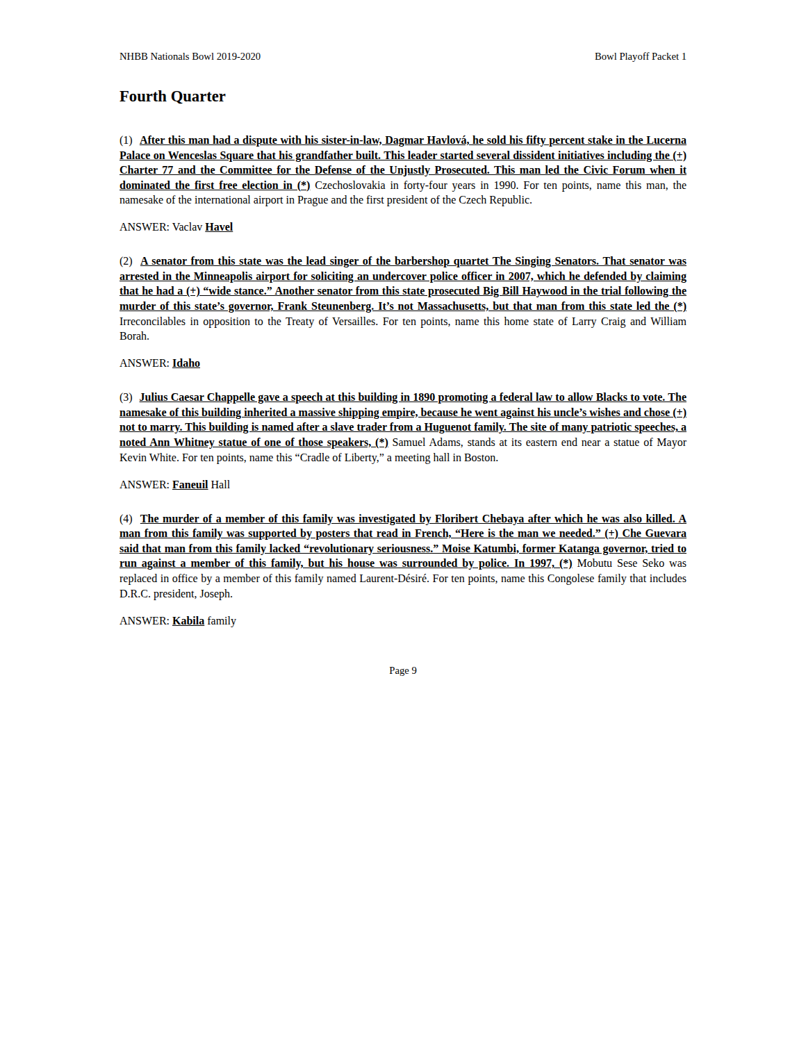NHBB Nationals Bowl 2019-2020 Bowl Playoff Packet 1
Fourth Quarter
(1) After this man had a dispute with his sister-in-law, Dagmar Havlová, he sold his fifty percent stake in the Lucerna Palace on Wenceslas Square that his grandfather built. This leader started several dissident initiatives including the (+) Charter 77 and the Committee for the Defense of the Unjustly Prosecuted. This man led the Civic Forum when it dominated the first free election in (*) Czechoslovakia in forty-four years in 1990. For ten points, name this man, the namesake of the international airport in Prague and the first president of the Czech Republic.
ANSWER: Vaclav Havel
(2) A senator from this state was the lead singer of the barbershop quartet The Singing Senators. That senator was arrested in the Minneapolis airport for soliciting an undercover police officer in 2007, which he defended by claiming that he had a (+) “wide stance.” Another senator from this state prosecuted Big Bill Haywood in the trial following the murder of this state’s governor, Frank Steunenberg. It’s not Massachusetts, but that man from this state led the (*) Irreconcilables in opposition to the Treaty of Versailles. For ten points, name this home state of Larry Craig and William Borah.
ANSWER: Idaho
(3) Julius Caesar Chappelle gave a speech at this building in 1890 promoting a federal law to allow Blacks to vote. The namesake of this building inherited a massive shipping empire, because he went against his uncle’s wishes and chose (+) not to marry. This building is named after a slave trader from a Huguenot family. The site of many patriotic speeches, a noted Ann Whitney statue of one of those speakers, (*) Samuel Adams, stands at its eastern end near a statue of Mayor Kevin White. For ten points, name this “Cradle of Liberty,” a meeting hall in Boston.
ANSWER: Faneuil Hall
(4) The murder of a member of this family was investigated by Floribert Chebaya after which he was also killed. A man from this family was supported by posters that read in French, “Here is the man we needed.” (+) Che Guevara said that man from this family lacked “revolutionary seriousness.” Moise Katumbi, former Katanga governor, tried to run against a member of this family, but his house was surrounded by police. In 1997, (*) Mobutu Sese Seko was replaced in office by a member of this family named Laurent-Désiré. For ten points, name this Congolese family that includes D.R.C. president, Joseph.
ANSWER: Kabila family
Page 9